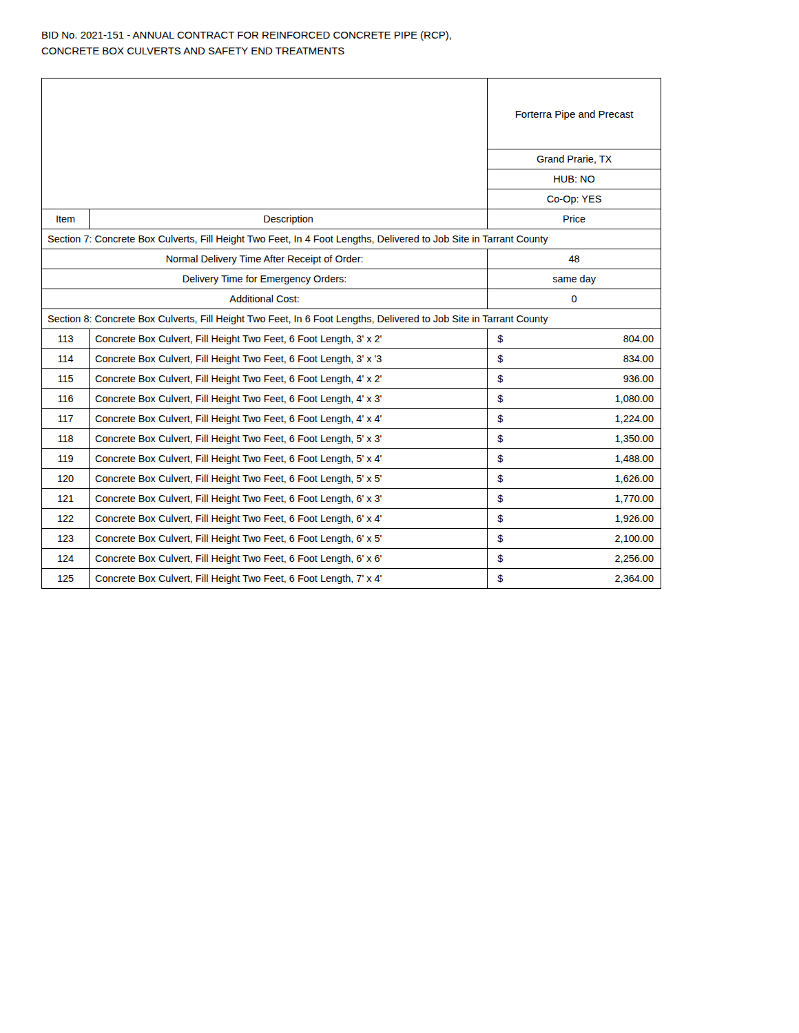BID No. 2021-151 - ANNUAL CONTRACT FOR REINFORCED CONCRETE PIPE (RCP),
CONCRETE BOX CULVERTS AND SAFETY END TREATMENTS
| | Forterra Pipe and Precast |
| | Grand Prarie, TX |
| | HUB: NO |
| | Co-Op: YES |
| Item | Description | Price |
| Section 7: Concrete Box Culverts, Fill Height Two Feet, In 4 Foot Lengths, Delivered to Job Site in Tarrant County |
| Normal Delivery Time After Receipt of Order: | 48 |
| Delivery Time for Emergency Orders: | same day |
| Additional Cost: | 0 |
| Section 8: Concrete Box Culverts, Fill Height Two Feet, In 6 Foot Lengths, Delivered to Job Site in Tarrant County |
| 113 | Concrete Box Culvert, Fill Height Two Feet, 6 Foot Length, 3' x 2' | $ 804.00 |
| 114 | Concrete Box Culvert, Fill Height Two Feet, 6 Foot Length, 3' x '3 | $ 834.00 |
| 115 | Concrete Box Culvert, Fill Height Two Feet, 6 Foot Length, 4' x 2' | $ 936.00 |
| 116 | Concrete Box Culvert, Fill Height Two Feet, 6 Foot Length, 4' x 3' | $ 1,080.00 |
| 117 | Concrete Box Culvert, Fill Height Two Feet, 6 Foot Length, 4' x 4' | $ 1,224.00 |
| 118 | Concrete Box Culvert, Fill Height Two Feet, 6 Foot Length, 5' x 3' | $ 1,350.00 |
| 119 | Concrete Box Culvert, Fill Height Two Feet, 6 Foot Length, 5' x 4' | $ 1,488.00 |
| 120 | Concrete Box Culvert, Fill Height Two Feet, 6 Foot Length, 5' x 5' | $ 1,626.00 |
| 121 | Concrete Box Culvert, Fill Height Two Feet, 6 Foot Length, 6' x 3' | $ 1,770.00 |
| 122 | Concrete Box Culvert, Fill Height Two Feet, 6 Foot Length, 6' x 4' | $ 1,926.00 |
| 123 | Concrete Box Culvert, Fill Height Two Feet, 6 Foot Length, 6' x 5' | $ 2,100.00 |
| 124 | Concrete Box Culvert, Fill Height Two Feet, 6 Foot Length, 6' x 6' | $ 2,256.00 |
| 125 | Concrete Box Culvert, Fill Height Two Feet, 6 Foot Length, 7' x 4' | $ 2,364.00 |